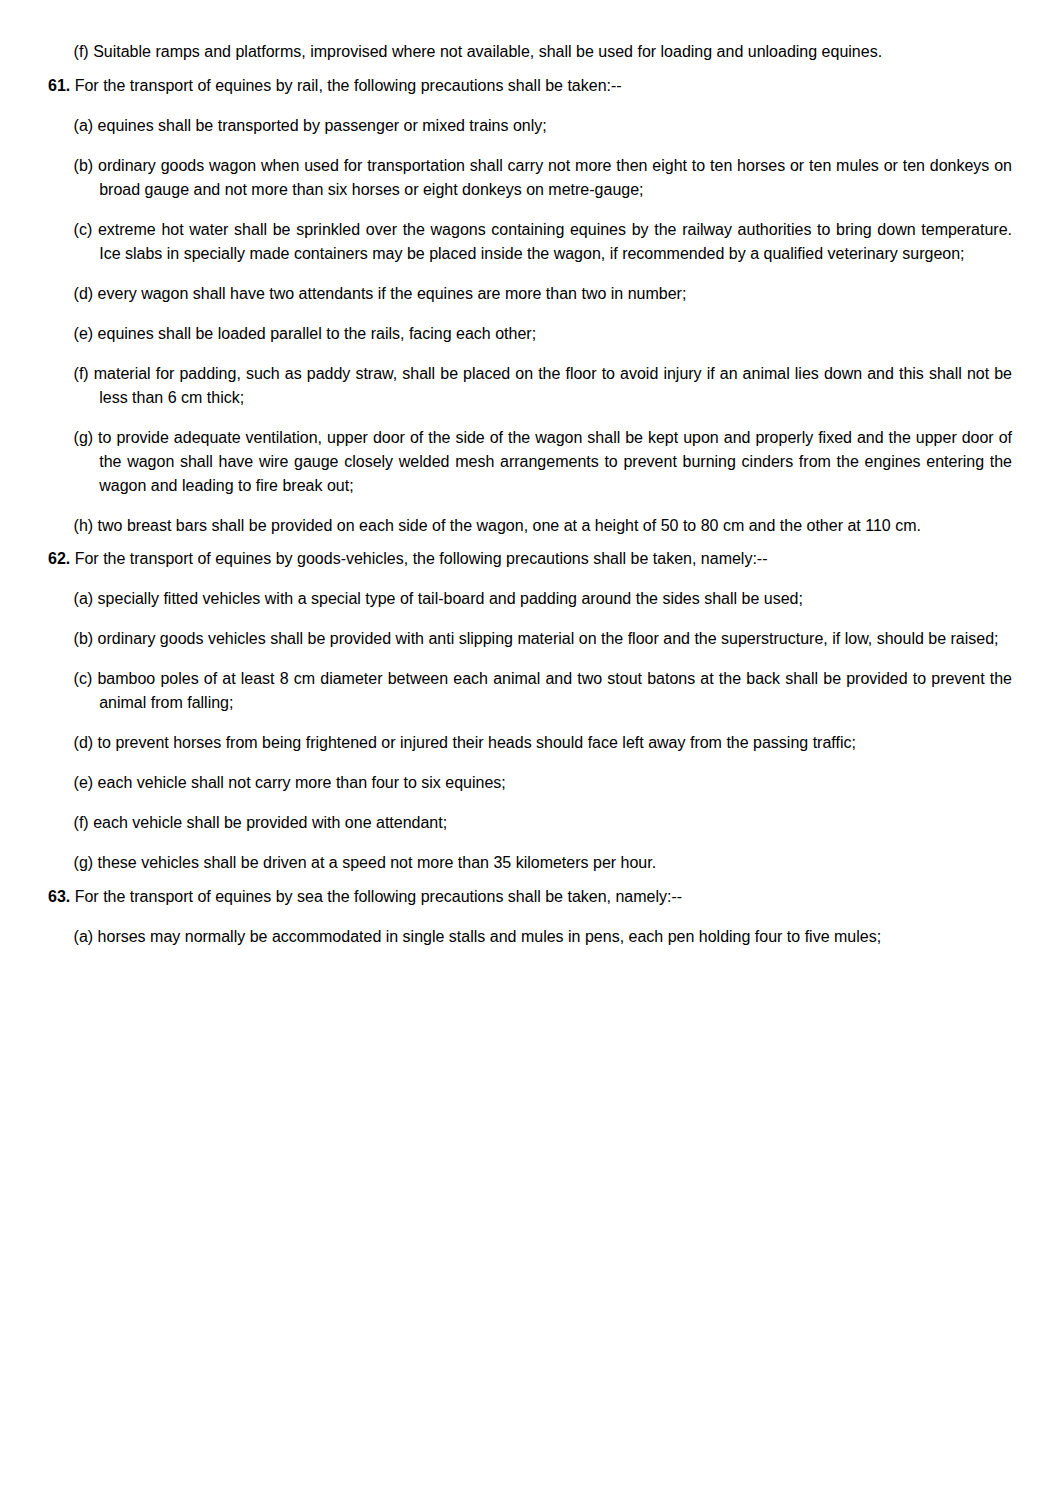(f) Suitable ramps and platforms, improvised where not available, shall be used for loading and unloading equines.
61. For the transport of equines by rail, the following precautions shall be taken:--
(a) equines shall be transported by passenger or mixed trains only;
(b) ordinary goods wagon when used for transportation shall carry not more then eight to ten horses or ten mules or ten donkeys on broad gauge and not more than six horses or eight donkeys on metre-gauge;
(c) extreme hot water shall be sprinkled over the wagons containing equines by the railway authorities to bring down temperature. Ice slabs in specially made containers may be placed inside the wagon, if recommended by a qualified veterinary surgeon;
(d) every wagon shall have two attendants if the equines are more than two in number;
(e) equines shall be loaded parallel to the rails, facing each other;
(f) material for padding, such as paddy straw, shall be placed on the floor to avoid injury if an animal lies down and this shall not be less than 6 cm thick;
(g) to provide adequate ventilation, upper door of the side of the wagon shall be kept upon and properly fixed and the upper door of the wagon shall have wire gauge closely welded mesh arrangements to prevent burning cinders from the engines entering the wagon and leading to fire break out;
(h) two breast bars shall be provided on each side of the wagon, one at a height of 50 to 80 cm and the other at 110 cm.
62. For the transport of equines by goods-vehicles, the following precautions shall be taken, namely:--
(a) specially fitted vehicles with a special type of tail-board and padding around the sides shall be used;
(b) ordinary goods vehicles shall be provided with anti slipping material on the floor and the superstructure, if low, should be raised;
(c) bamboo poles of at least 8 cm diameter between each animal and two stout batons at the back shall be provided to prevent the animal from falling;
(d) to prevent horses from being frightened or injured their heads should face left away from the passing traffic;
(e) each vehicle shall not carry more than four to six equines;
(f) each vehicle shall be provided with one attendant;
(g) these vehicles shall be driven at a speed not more than 35 kilometers per hour.
63. For the transport of equines by sea the following precautions shall be taken, namely:--
(a) horses may normally be accommodated in single stalls and mules in pens, each pen holding four to five mules;